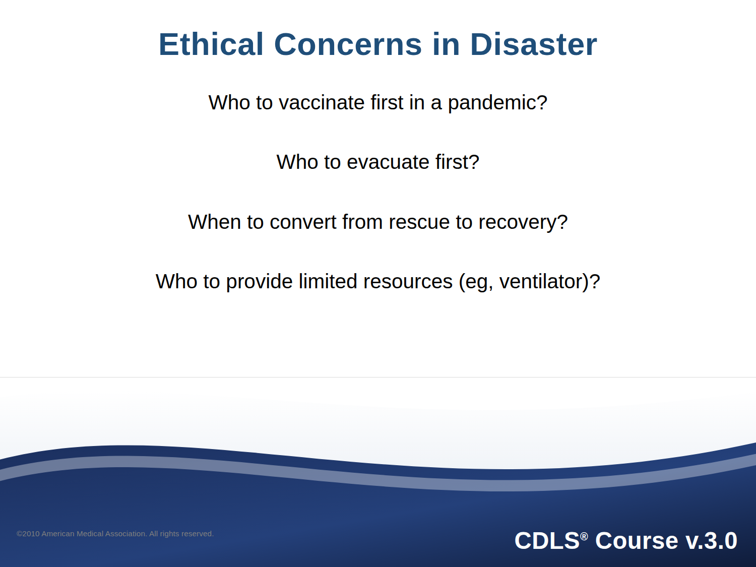Ethical Concerns in Disaster
Who to vaccinate first in a pandemic?
Who to evacuate first?
When to convert from rescue to recovery?
Who to provide limited resources (eg, ventilator)?
©2010 American Medical Association. All rights reserved.
CDLS® Course v.3.0